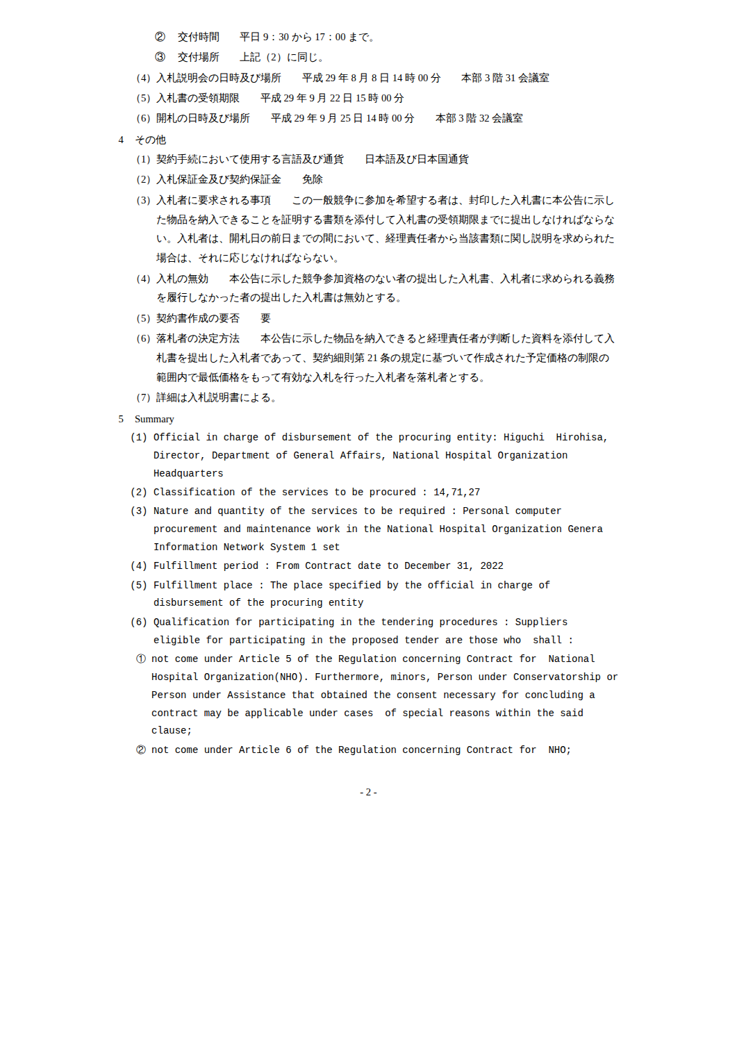② 交付時間 平日 9：30 から 17：00 まで。
③ 交付場所 上記（2）に同じ。
（4） 入札説明会の日時及び場所 平成 29 年 8 月 8 日 14 時 00 分 本部 3 階 31 会議室
（5） 入札書の受領期限 平成 29 年 9 月 22 日 15 時 00 分
（6） 開札の日時及び場所 平成 29 年 9 月 25 日 14 時 00 分 本部 3 階 32 会議室
4 その他
（1） 契約手続において使用する言語及び通貨 日本語及び日本国通貨
（2） 入札保証金及び契約保証金 免除
（3） 入札者に要求される事項 この一般競争に参加を希望する者は、封印した入札書に本公告に示した物品を納入できることを証明する書類を添付して入札書の受領期限までに提出しなければならない。入札者は、開札日の前日までの間において、経理責任者から当該書類に関し説明を求められた場合は、それに応じなければならない。
（4） 入札の無効 本公告に示した競争参加資格のない者の提出した入札書、入札者に求められる義務を履行しなかった者の提出した入札書は無効とする。
（5） 契約書作成の要否 要
（6） 落札者の決定方法 本公告に示した物品を納入できると経理責任者が判断した資料を添付して入札書を提出した入札者であって、契約細則第 21 条の規定に基づいて作成された予定価格の制限の範囲内で最低価格をもって有効な入札を行った入札者を落札者とする。
（7） 詳細は入札説明書による。
5 Summary
(1) Official in charge of disbursement of the procuring entity: Higuchi Hirohisa, Director, Department of General Affairs, National Hospital Organization Headquarters
(2) Classification of the services to be procured : 14,71,27
(3) Nature and quantity of the services to be required : Personal computer procurement and maintenance work in the National Hospital Organization Genera Information Network System 1 set
(4) Fulfillment period : From Contract date to December 31, 2022
(5) Fulfillment place : The place specified by the official in charge of disbursement of the procuring entity
(6) Qualification for participating in the tendering procedures : Suppliers eligible for participating in the proposed tender are those who shall :
① not come under Article 5 of the Regulation concerning Contract for National Hospital Organization(NHO). Furthermore, minors, Person under Conservatorship or Person under Assistance that obtained the consent necessary for concluding a contract may be applicable under cases of special reasons within the said clause;
② not come under Article 6 of the Regulation concerning Contract for NHO;
- 2 -